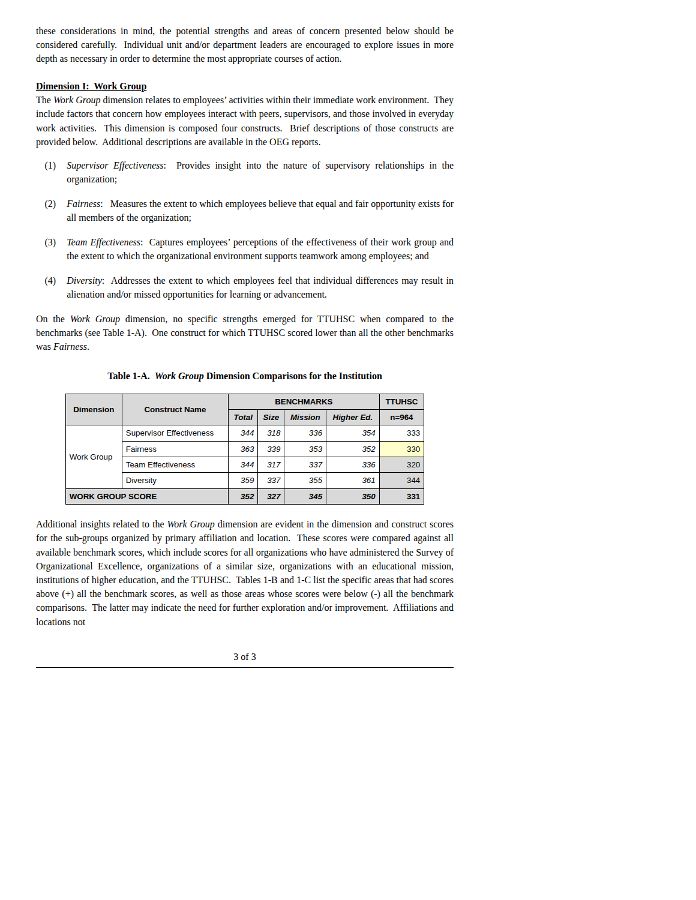these considerations in mind, the potential strengths and areas of concern presented below should be considered carefully. Individual unit and/or department leaders are encouraged to explore issues in more depth as necessary in order to determine the most appropriate courses of action.
Dimension I: Work Group
The Work Group dimension relates to employees’ activities within their immediate work environment. They include factors that concern how employees interact with peers, supervisors, and those involved in everyday work activities. This dimension is composed four constructs. Brief descriptions of those constructs are provided below. Additional descriptions are available in the OEG reports.
Supervisor Effectiveness: Provides insight into the nature of supervisory relationships in the organization;
Fairness: Measures the extent to which employees believe that equal and fair opportunity exists for all members of the organization;
Team Effectiveness: Captures employees’ perceptions of the effectiveness of their work group and the extent to which the organizational environment supports teamwork among employees; and
Diversity: Addresses the extent to which employees feel that individual differences may result in alienation and/or missed opportunities for learning or advancement.
On the Work Group dimension, no specific strengths emerged for TTUHSC when compared to the benchmarks (see Table 1-A). One construct for which TTUHSC scored lower than all the other benchmarks was Fairness.
Table 1-A. Work Group Dimension Comparisons for the Institution
| Dimension | Construct Name | BENCHMARKS | TTUHSC |
| --- | --- | --- | --- |
| Total | Size | Mission | Higher Ed. | n=964 |
| Work Group | Supervisor Effectiveness | 344 | 318 | 336 | 354 | 333 |
| Fairness | 363 | 339 | 353 | 352 | 330 |
| Team Effectiveness | 344 | 317 | 337 | 336 | 320 |
| Diversity | 359 | 337 | 355 | 361 | 344 |
| WORK GROUP SCORE | 352 | 327 | 345 | 350 | 331 |
Additional insights related to the Work Group dimension are evident in the dimension and construct scores for the sub-groups organized by primary affiliation and location. These scores were compared against all available benchmark scores, which include scores for all organizations who have administered the Survey of Organizational Excellence, organizations of a similar size, organizations with an educational mission, institutions of higher education, and the TTUHSC. Tables 1-B and 1-C list the specific areas that had scores above (+) all the benchmark scores, as well as those areas whose scores were below (-) all the benchmark comparisons. The latter may indicate the need for further exploration and/or improvement. Affiliations and locations not
3 of 3